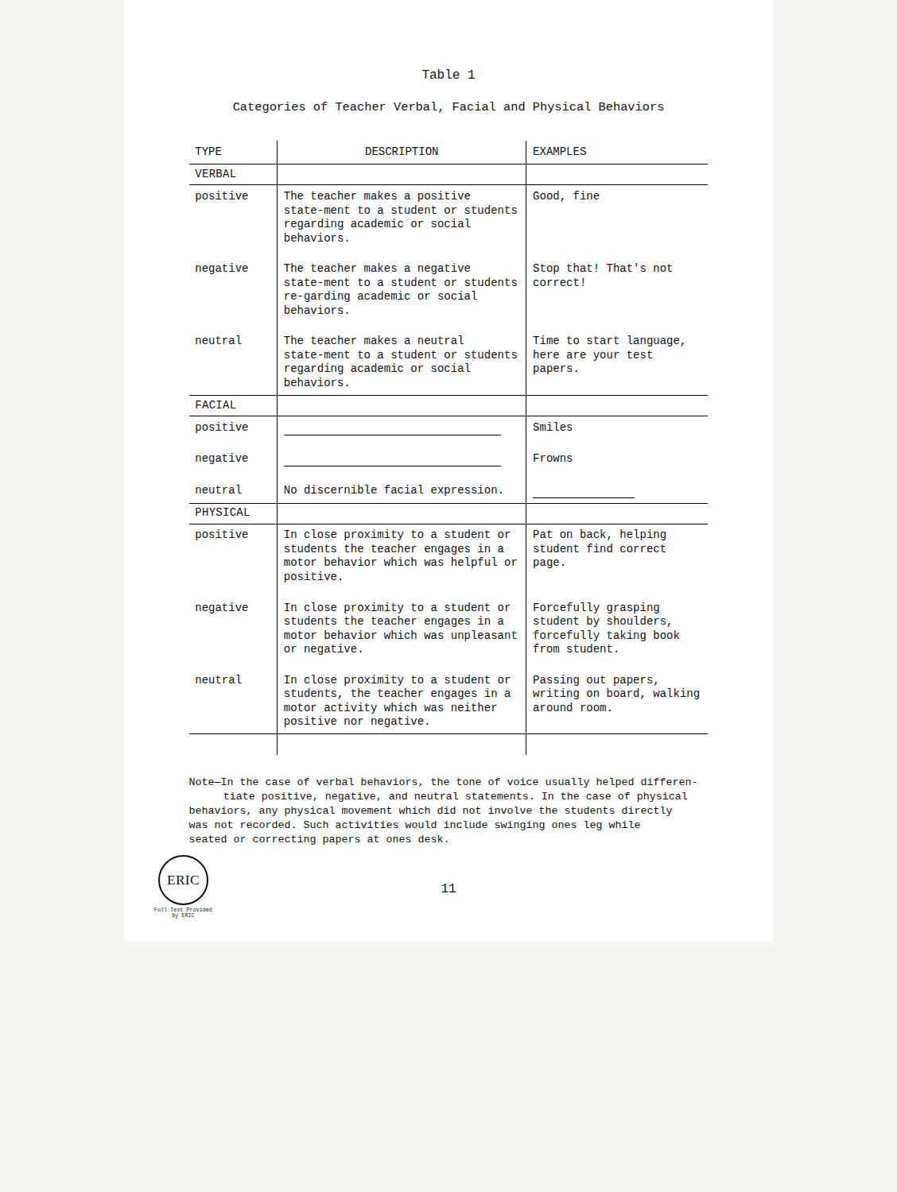Table 1
Categories of Teacher Verbal, Facial and Physical Behaviors
| TYPE | DESCRIPTION | EXAMPLES |
| --- | --- | --- |
| VERBAL | | |
| positive | The teacher makes a positive state‑ment to a student or students regarding academic or social behaviors. | Good, fine |
| negative | The teacher makes a negative state‑ment to a student or students re‑garding academic or social behaviors. | Stop that! That's not correct! |
| neutral | The teacher makes a neutral state‑ment to a student or students regarding academic or social behaviors. | Time to start language, here are your test papers. |
| FACIAL | | |
| positive | | Smiles |
| negative | | Frowns |
| neutral | No discernible facial expression. | |
| PHYSICAL | | |
| positive | In close proximity to a student or students the teacher engages in a motor behavior which was helpful or positive. | Pat on back, helping student find correct page. |
| negative | In close proximity to a student or students the teacher engages in a motor behavior which was unpleasant or negative. | Forcefully grasping student by shoulders, forcefully taking book from student. |
| neutral | In close proximity to a student or students, the teacher engages in a motor activity which was neither positive nor negative. | Passing out papers, writing on board, walking around room. |
Note—In the case of verbal behaviors, the tone of voice usually helped differen‑
tiate positive, negative, and neutral statements. In the case of physical
behaviors, any physical movement which did not involve the students directly
was not recorded. Such activities would include swinging ones leg while
seated or correcting papers at ones desk.
11
ERIC
Full Text Provided by ERIC